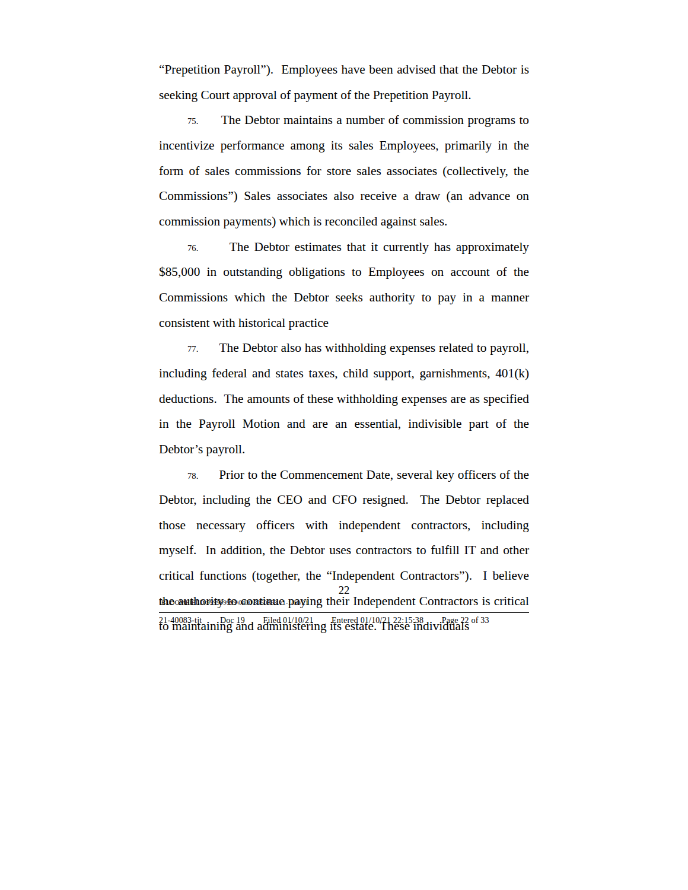“Prepetition Payroll”). Employees have been advised that the Debtor is seeking Court approval of payment of the Prepetition Payroll.
75. The Debtor maintains a number of commission programs to incentivize performance among its sales Employees, primarily in the form of sales commissions for store sales associates (collectively, the Commissions”) Sales associates also receive a draw (an advance on commission payments) which is reconciled against sales.
76. The Debtor estimates that it currently has approximately $85,000 in outstanding obligations to Employees on account of the Commissions which the Debtor seeks authority to pay in a manner consistent with historical practice
77. The Debtor also has withholding expenses related to payroll, including federal and states taxes, child support, garnishments, 401(k) deductions. The amounts of these withholding expenses are as specified in the Payroll Motion and are an essential, indivisible part of the Debtor’s payroll.
78. Prior to the Commencement Date, several key officers of the Debtor, including the CEO and CFO resigned. The Debtor replaced those necessary officers with independent contractors, including myself. In addition, the Debtor uses contractors to fulfill IT and other critical functions (together, the “Independent Contractors”). I believe the authority to continue paying their Independent Contractors is critical to maintaining and administering its estate. These individuals
22
IBLOOMFIELD\999999999\0400\3050853.v1-1/10/21
21-40083-tjt Doc 19 Filed 01/10/21 Entered 01/10/21 22:15:38 Page 22 of 33